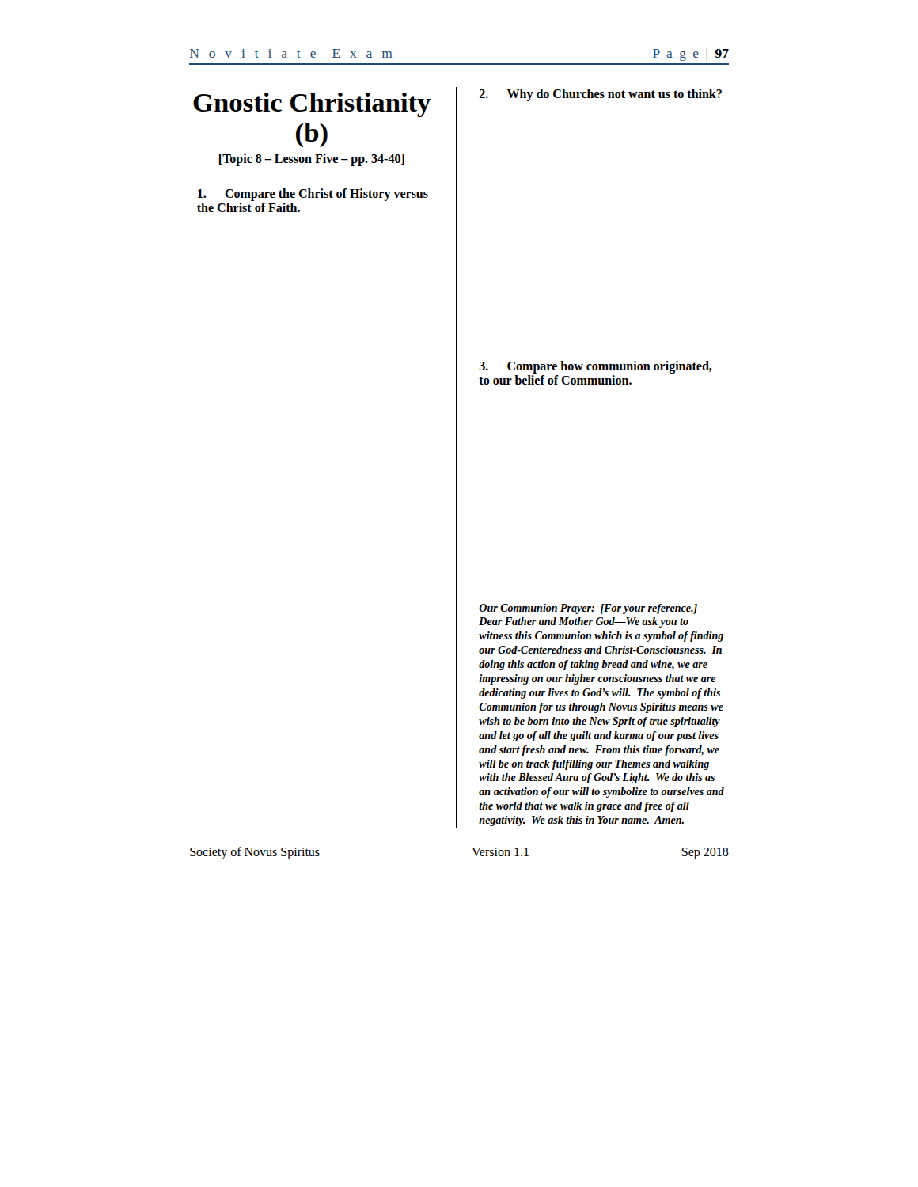N o v i t i a t e E x a m
P a g e | 97
Gnostic Christianity (b)
[Topic 8 – Lesson Five – pp. 34-40]
1. Compare the Christ of History versus the Christ of Faith.
2. Why do Churches not want us to think?
3. Compare how communion originated, to our belief of Communion.
Our Communion Prayer: [For your reference.] Dear Father and Mother God—We ask you to witness this Communion which is a symbol of finding our God-Centeredness and Christ-Consciousness. In doing this action of taking bread and wine, we are impressing on our higher consciousness that we are dedicating our lives to God’s will. The symbol of this Communion for us through Novus Spiritus means we wish to be born into the New Sprit of true spirituality and let go of all the guilt and karma of our past lives and start fresh and new. From this time forward, we will be on track fulfilling our Themes and walking with the Blessed Aura of God’s Light. We do this as an activation of our will to symbolize to ourselves and the world that we walk in grace and free of all negativity. We ask this in Your name. Amen.
Society of Novus Spiritus Version 1.1 Sep 2018